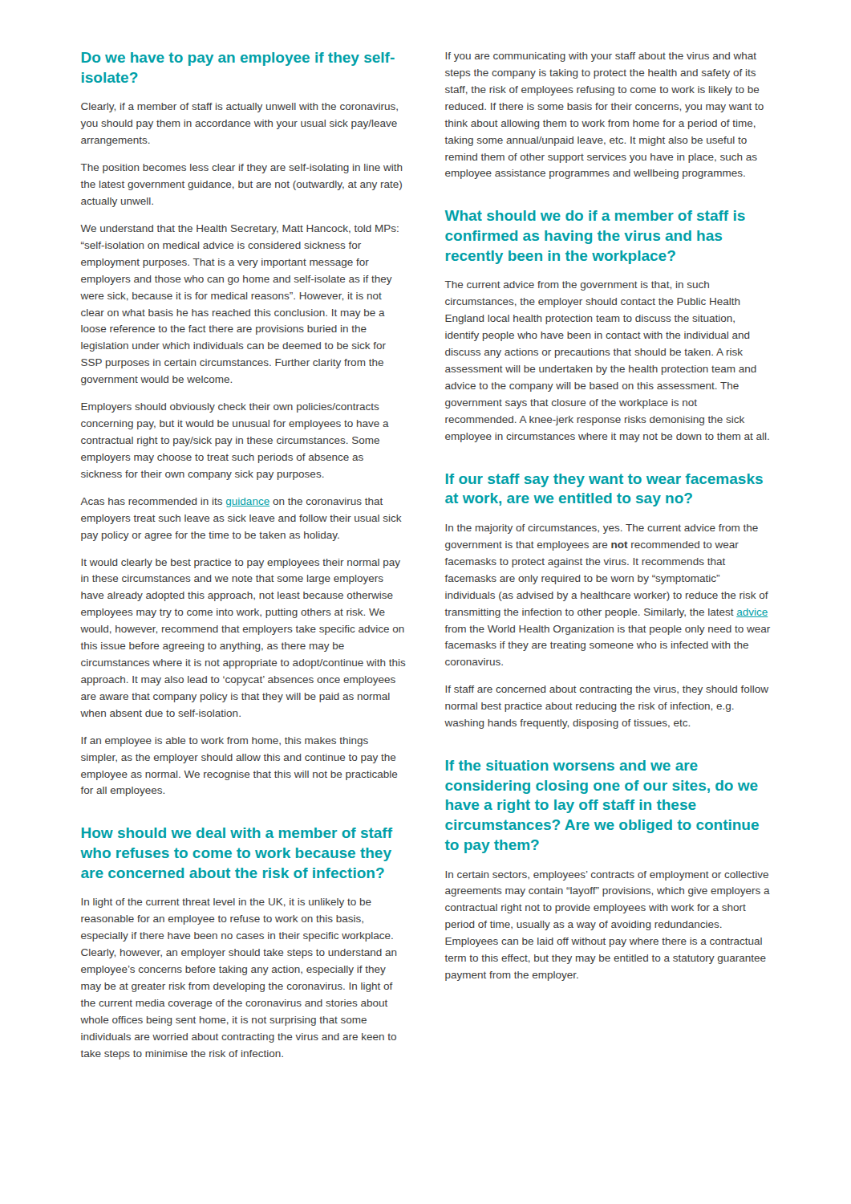Do we have to pay an employee if they self-isolate?
Clearly, if a member of staff is actually unwell with the coronavirus, you should pay them in accordance with your usual sick pay/leave arrangements.
The position becomes less clear if they are self-isolating in line with the latest government guidance, but are not (outwardly, at any rate) actually unwell.
We understand that the Health Secretary, Matt Hancock, told MPs: “self-isolation on medical advice is considered sickness for employment purposes. That is a very important message for employers and those who can go home and self-isolate as if they were sick, because it is for medical reasons”. However, it is not clear on what basis he has reached this conclusion. It may be a loose reference to the fact there are provisions buried in the legislation under which individuals can be deemed to be sick for SSP purposes in certain circumstances. Further clarity from the government would be welcome.
Employers should obviously check their own policies/contracts concerning pay, but it would be unusual for employees to have a contractual right to pay/sick pay in these circumstances. Some employers may choose to treat such periods of absence as sickness for their own company sick pay purposes.
Acas has recommended in its guidance on the coronavirus that employers treat such leave as sick leave and follow their usual sick pay policy or agree for the time to be taken as holiday.
It would clearly be best practice to pay employees their normal pay in these circumstances and we note that some large employers have already adopted this approach, not least because otherwise employees may try to come into work, putting others at risk. We would, however, recommend that employers take specific advice on this issue before agreeing to anything, as there may be circumstances where it is not appropriate to adopt/continue with this approach. It may also lead to ‘copycat’ absences once employees are aware that company policy is that they will be paid as normal when absent due to self-isolation.
If an employee is able to work from home, this makes things simpler, as the employer should allow this and continue to pay the employee as normal. We recognise that this will not be practicable for all employees.
How should we deal with a member of staff who refuses to come to work because they are concerned about the risk of infection?
In light of the current threat level in the UK, it is unlikely to be reasonable for an employee to refuse to work on this basis, especially if there have been no cases in their specific workplace. Clearly, however, an employer should take steps to understand an employee’s concerns before taking any action, especially if they may be at greater risk from developing the coronavirus. In light of the current media coverage of the coronavirus and stories about whole offices being sent home, it is not surprising that some individuals are worried about contracting the virus and are keen to take steps to minimise the risk of infection.
If you are communicating with your staff about the virus and what steps the company is taking to protect the health and safety of its staff, the risk of employees refusing to come to work is likely to be reduced. If there is some basis for their concerns, you may want to think about allowing them to work from home for a period of time, taking some annual/unpaid leave, etc. It might also be useful to remind them of other support services you have in place, such as employee assistance programmes and wellbeing programmes.
What should we do if a member of staff is confirmed as having the virus and has recently been in the workplace?
The current advice from the government is that, in such circumstances, the employer should contact the Public Health England local health protection team to discuss the situation, identify people who have been in contact with the individual and discuss any actions or precautions that should be taken. A risk assessment will be undertaken by the health protection team and advice to the company will be based on this assessment. The government says that closure of the workplace is not recommended. A knee-jerk response risks demonising the sick employee in circumstances where it may not be down to them at all.
If our staff say they want to wear facemasks at work, are we entitled to say no?
In the majority of circumstances, yes. The current advice from the government is that employees are not recommended to wear facemasks to protect against the virus. It recommends that facemasks are only required to be worn by “symptomatic” individuals (as advised by a healthcare worker) to reduce the risk of transmitting the infection to other people. Similarly, the latest advice from the World Health Organization is that people only need to wear facemasks if they are treating someone who is infected with the coronavirus.
If staff are concerned about contracting the virus, they should follow normal best practice about reducing the risk of infection, e.g. washing hands frequently, disposing of tissues, etc.
If the situation worsens and we are considering closing one of our sites, do we have a right to lay off staff in these circumstances? Are we obliged to continue to pay them?
In certain sectors, employees’ contracts of employment or collective agreements may contain “layoff” provisions, which give employers a contractual right not to provide employees with work for a short period of time, usually as a way of avoiding redundancies. Employees can be laid off without pay where there is a contractual term to this effect, but they may be entitled to a statutory guarantee payment from the employer.